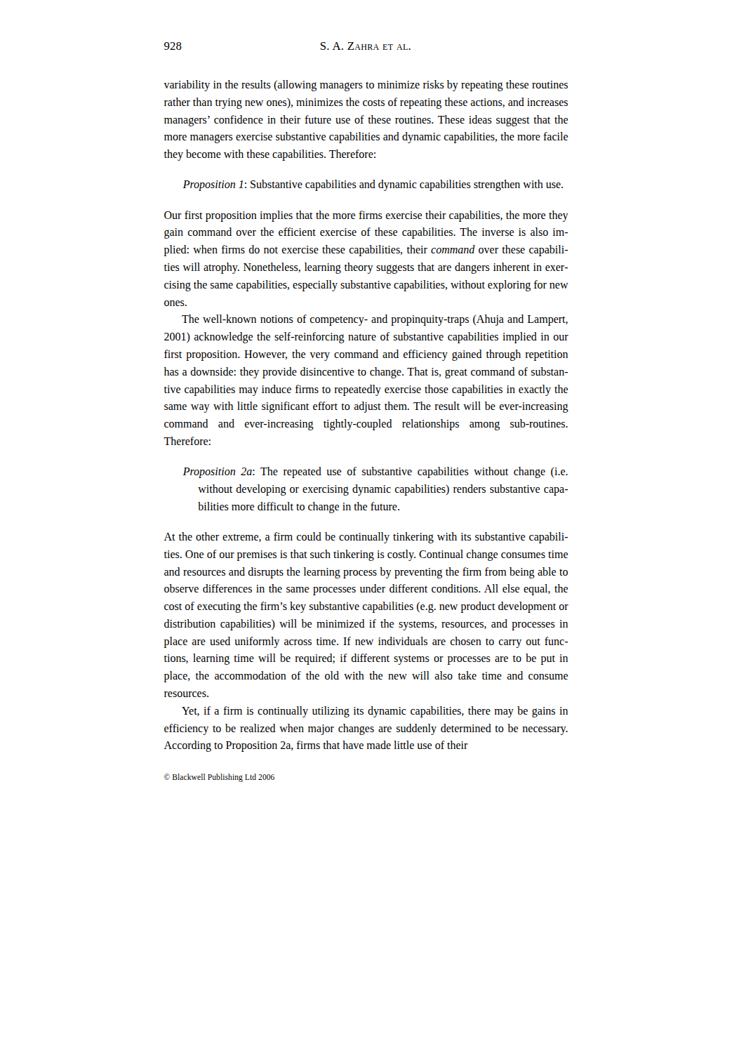928 S. A. Zahra et al.
variability in the results (allowing managers to minimize risks by repeating these routines rather than trying new ones), minimizes the costs of repeating these actions, and increases managers’ confidence in their future use of these routines. These ideas suggest that the more managers exercise substantive capabilities and dynamic capabilities, the more facile they become with these capabilities. Therefore:
Proposition 1: Substantive capabilities and dynamic capabilities strengthen with use.
Our first proposition implies that the more firms exercise their capabilities, the more they gain command over the efficient exercise of these capabilities. The inverse is also implied: when firms do not exercise these capabilities, their command over these capabilities will atrophy. Nonetheless, learning theory suggests that are dangers inherent in exercising the same capabilities, especially substantive capabilities, without exploring for new ones.
The well-known notions of competency- and propinquity-traps (Ahuja and Lampert, 2001) acknowledge the self-reinforcing nature of substantive capabilities implied in our first proposition. However, the very command and efficiency gained through repetition has a downside: they provide disincentive to change. That is, great command of substantive capabilities may induce firms to repeatedly exercise those capabilities in exactly the same way with little significant effort to adjust them. The result will be ever-increasing command and ever-increasing tightly-coupled relationships among sub-routines. Therefore:
Proposition 2a: The repeated use of substantive capabilities without change (i.e. without developing or exercising dynamic capabilities) renders substantive capabilities more difficult to change in the future.
At the other extreme, a firm could be continually tinkering with its substantive capabilities. One of our premises is that such tinkering is costly. Continual change consumes time and resources and disrupts the learning process by preventing the firm from being able to observe differences in the same processes under different conditions. All else equal, the cost of executing the firm’s key substantive capabilities (e.g. new product development or distribution capabilities) will be minimized if the systems, resources, and processes in place are used uniformly across time. If new individuals are chosen to carry out functions, learning time will be required; if different systems or processes are to be put in place, the accommodation of the old with the new will also take time and consume resources.
Yet, if a firm is continually utilizing its dynamic capabilities, there may be gains in efficiency to be realized when major changes are suddenly determined to be necessary. According to Proposition 2a, firms that have made little use of their
© Blackwell Publishing Ltd 2006